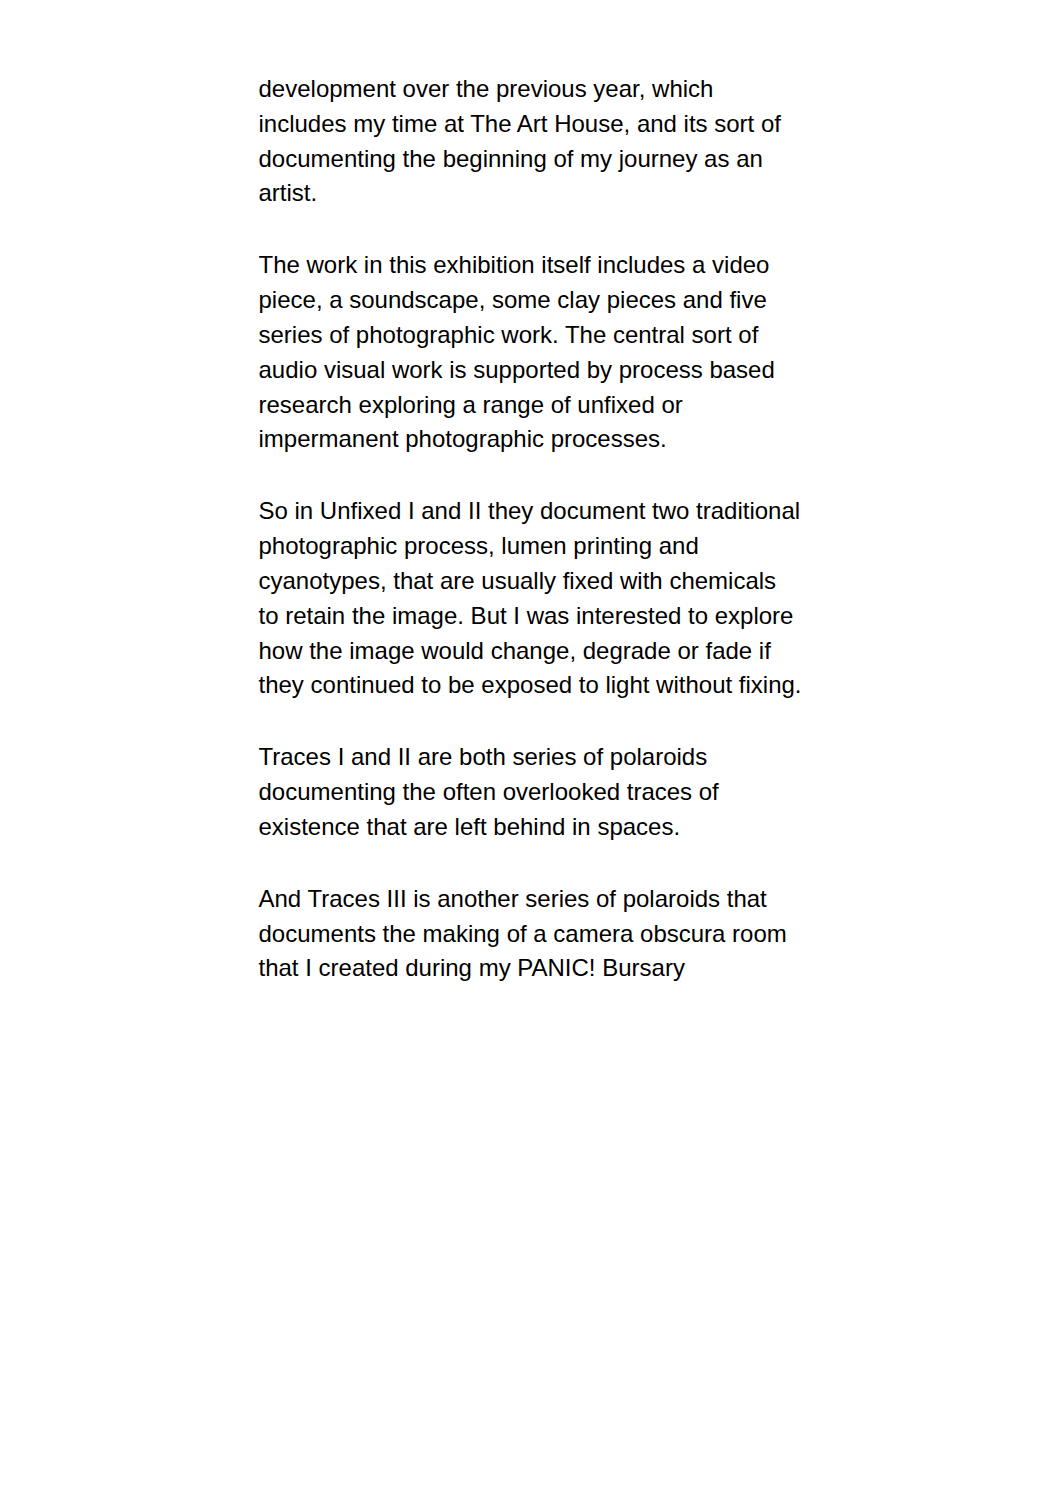development over the previous year, which includes my time at The Art House, and its sort of documenting the beginning of my journey as an artist.
The work in this exhibition itself includes a video piece, a soundscape, some clay pieces and five series of photographic work. The central sort of audio visual work is supported by process based research exploring a range of unfixed or impermanent photographic processes.
So in Unfixed I and II they document two traditional photographic process, lumen printing and cyanotypes, that are usually fixed with chemicals to retain the image. But I was interested to explore how the image would change, degrade or fade if they continued to be exposed to light without fixing.
Traces I and II are both series of polaroids documenting the often overlooked traces of existence that are left behind in spaces.
And Traces III is another series of polaroids that documents the making of a camera obscura room that I created during my PANIC! Bursary